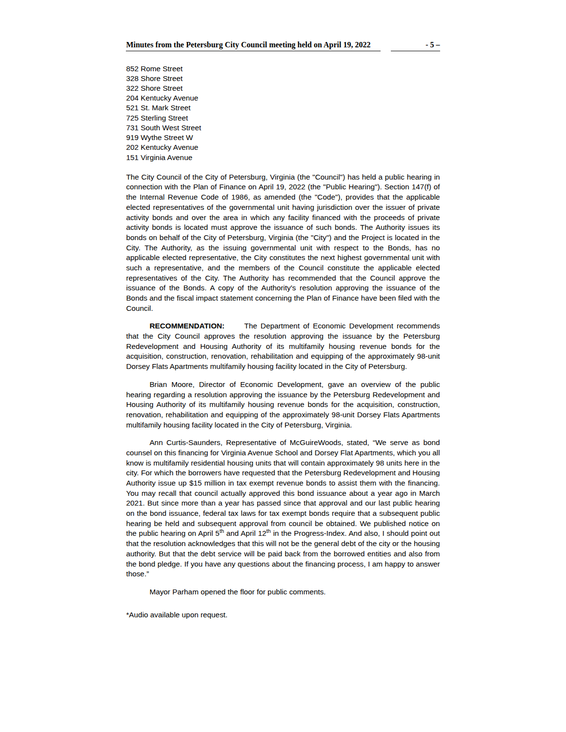Minutes from the Petersburg City Council meeting held on April 19, 2022
- 5 –
852 Rome Street
328 Shore Street
322 Shore Street
204 Kentucky Avenue
521 St. Mark Street
725 Sterling Street
731 South West Street
919 Wythe Street W
202 Kentucky Avenue
151 Virginia Avenue
The City Council of the City of Petersburg, Virginia (the "Council") has held a public hearing in connection with the Plan of Finance on April 19, 2022 (the "Public Hearing"). Section 147(f) of the Internal Revenue Code of 1986, as amended (the "Code"), provides that the applicable elected representatives of the governmental unit having jurisdiction over the issuer of private activity bonds and over the area in which any facility financed with the proceeds of private activity bonds is located must approve the issuance of such bonds. The Authority issues its bonds on behalf of the City of Petersburg, Virginia (the "City") and the Project is located in the City. The Authority, as the issuing governmental unit with respect to the Bonds, has no applicable elected representative, the City constitutes the next highest governmental unit with such a representative, and the members of the Council constitute the applicable elected representatives of the City. The Authority has recommended that the Council approve the issuance of the Bonds. A copy of the Authority's resolution approving the issuance of the Bonds and the fiscal impact statement concerning the Plan of Finance have been filed with the Council.
RECOMMENDATION: The Department of Economic Development recommends that the City Council approves the resolution approving the issuance by the Petersburg Redevelopment and Housing Authority of its multifamily housing revenue bonds for the acquisition, construction, renovation, rehabilitation and equipping of the approximately 98-unit Dorsey Flats Apartments multifamily housing facility located in the City of Petersburg.
Brian Moore, Director of Economic Development, gave an overview of the public hearing regarding a resolution approving the issuance by the Petersburg Redevelopment and Housing Authority of its multifamily housing revenue bonds for the acquisition, construction, renovation, rehabilitation and equipping of the approximately 98-unit Dorsey Flats Apartments multifamily housing facility located in the City of Petersburg, Virginia.
Ann Curtis-Saunders, Representative of McGuireWoods, stated, “We serve as bond counsel on this financing for Virginia Avenue School and Dorsey Flat Apartments, which you all know is multifamily residential housing units that will contain approximately 98 units here in the city. For which the borrowers have requested that the Petersburg Redevelopment and Housing Authority issue up $15 million in tax exempt revenue bonds to assist them with the financing. You may recall that council actually approved this bond issuance about a year ago in March 2021. But since more than a year has passed since that approval and our last public hearing on the bond issuance, federal tax laws for tax exempt bonds require that a subsequent public hearing be held and subsequent approval from council be obtained. We published notice on the public hearing on April 5th and April 12th in the Progress-Index. And also, I should point out that the resolution acknowledges that this will not be the general debt of the city or the housing authority. But that the debt service will be paid back from the borrowed entities and also from the bond pledge. If you have any questions about the financing process, I am happy to answer those.”
Mayor Parham opened the floor for public comments.
*Audio available upon request.